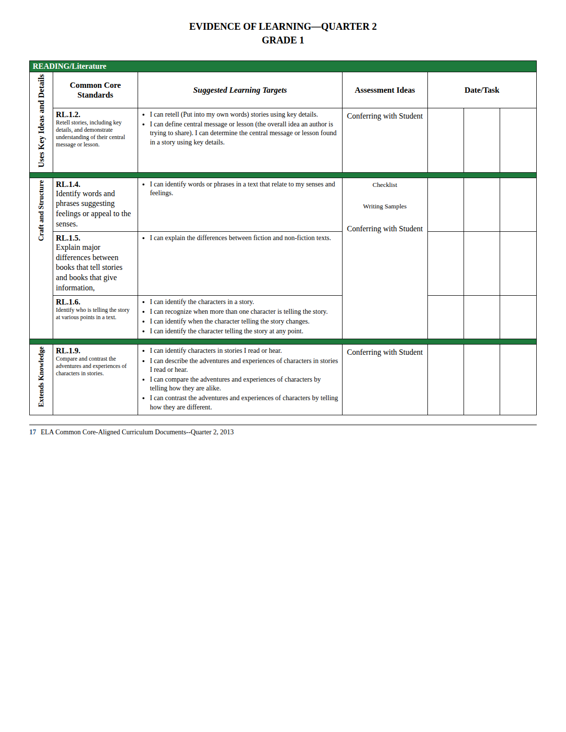EVIDENCE OF LEARNING—QUARTER 2
GRADE 1
| READING/Literature |
| Uses Key Ideas and Details | Common Core Standards | Suggested Learning Targets | Assessment Ideas | Date/Task |
| RL.1.2. Retell stories, including key details, and demonstrate understanding of their central message or lesson. | I can retell (Put into my own words) stories using key details. I can define central message or lesson (the overall idea an author is trying to share). I can determine the central message or lesson found in a story using key details. | Conferring with Student | | | |
| Craft and Structure | RL.1.4. Identify words and phrases suggesting feelings or appeal to the senses. | I can identify words or phrases in a text that relate to my senses and feelings. | Checklist Writing Samples Conferring with Student | | | |
| RL.1.5. Explain major differences between books that tell stories and books that give information, | I can explain the differences between fiction and non-fiction texts. | | | |
| RL.1.6. Identify who is telling the story at various points in a text. | I can identify the characters in a story. I can recognize when more than one character is telling the story. I can identify when the character telling the story changes. I can identify the character telling the story at any point. | | | |
| Extends Knowledge | RL.1.9. Compare and contrast the adventures and experiences of characters in stories. | I can identify characters in stories I read or hear. I can describe the adventures and experiences of characters in stories I read or hear. I can compare the adventures and experiences of characters by telling how they are alike. I can contrast the adventures and experiences of characters by telling how they are different. | Conferring with Student | | | |
17 ELA Common Core-Aligned Curriculum Documents--Quarter 2, 2013